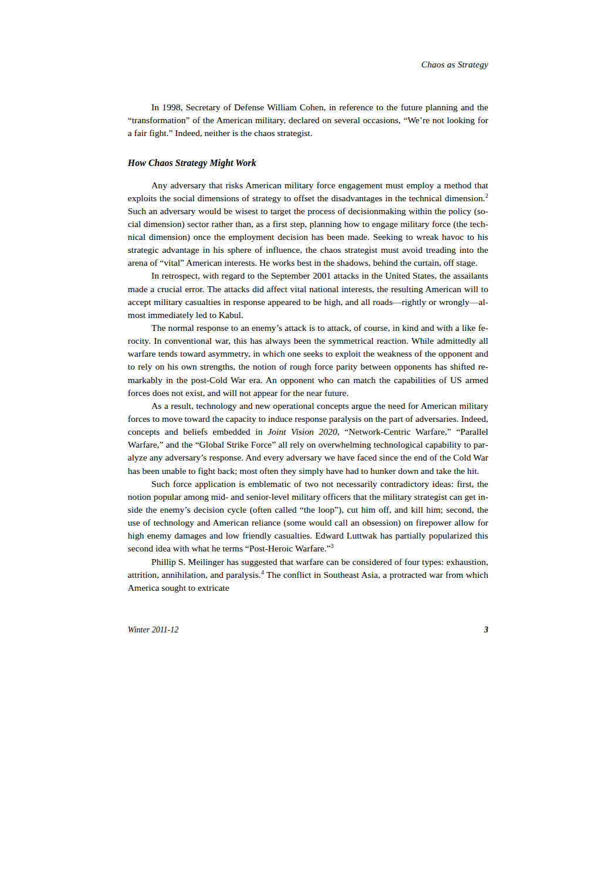Chaos as Strategy
In 1998, Secretary of Defense William Cohen, in reference to the future planning and the “transformation” of the American military, declared on several occasions, “We’re not looking for a fair fight.” Indeed, neither is the chaos strategist.
How Chaos Strategy Might Work
Any adversary that risks American military force engagement must employ a method that exploits the social dimensions of strategy to offset the disadvantages in the technical dimension.2 Such an adversary would be wisest to target the process of decisionmaking within the policy (social dimension) sector rather than, as a first step, planning how to engage military force (the technical dimension) once the employment decision has been made. Seeking to wreak havoc to his strategic advantage in his sphere of influence, the chaos strategist must avoid treading into the arena of “vital” American interests. He works best in the shadows, behind the curtain, off stage.
In retrospect, with regard to the September 2001 attacks in the United States, the assailants made a crucial error. The attacks did affect vital national interests, the resulting American will to accept military casualties in response appeared to be high, and all roads—rightly or wrongly—almost immediately led to Kabul.
The normal response to an enemy’s attack is to attack, of course, in kind and with a like ferocity. In conventional war, this has always been the symmetrical reaction. While admittedly all warfare tends toward asymmetry, in which one seeks to exploit the weakness of the opponent and to rely on his own strengths, the notion of rough force parity between opponents has shifted remarkably in the post-Cold War era. An opponent who can match the capabilities of US armed forces does not exist, and will not appear for the near future.
As a result, technology and new operational concepts argue the need for American military forces to move toward the capacity to induce response paralysis on the part of adversaries. Indeed, concepts and beliefs embedded in Joint Vision 2020, “Network-Centric Warfare,” “Parallel Warfare,” and the “Global Strike Force” all rely on overwhelming technological capability to paralyze any adversary’s response. And every adversary we have faced since the end of the Cold War has been unable to fight back; most often they simply have had to hunker down and take the hit.
Such force application is emblematic of two not necessarily contradictory ideas: first, the notion popular among mid- and senior-level military officers that the military strategist can get inside the enemy’s decision cycle (often called “the loop”), cut him off, and kill him; second, the use of technology and American reliance (some would call an obsession) on firepower allow for high enemy damages and low friendly casualties. Edward Luttwak has partially popularized this second idea with what he terms “Post-Heroic Warfare.”3
Phillip S. Meilinger has suggested that warfare can be considered of four types: exhaustion, attrition, annihilation, and paralysis.4 The conflict in Southeast Asia, a protracted war from which America sought to extricate
Winter 2011-12 3